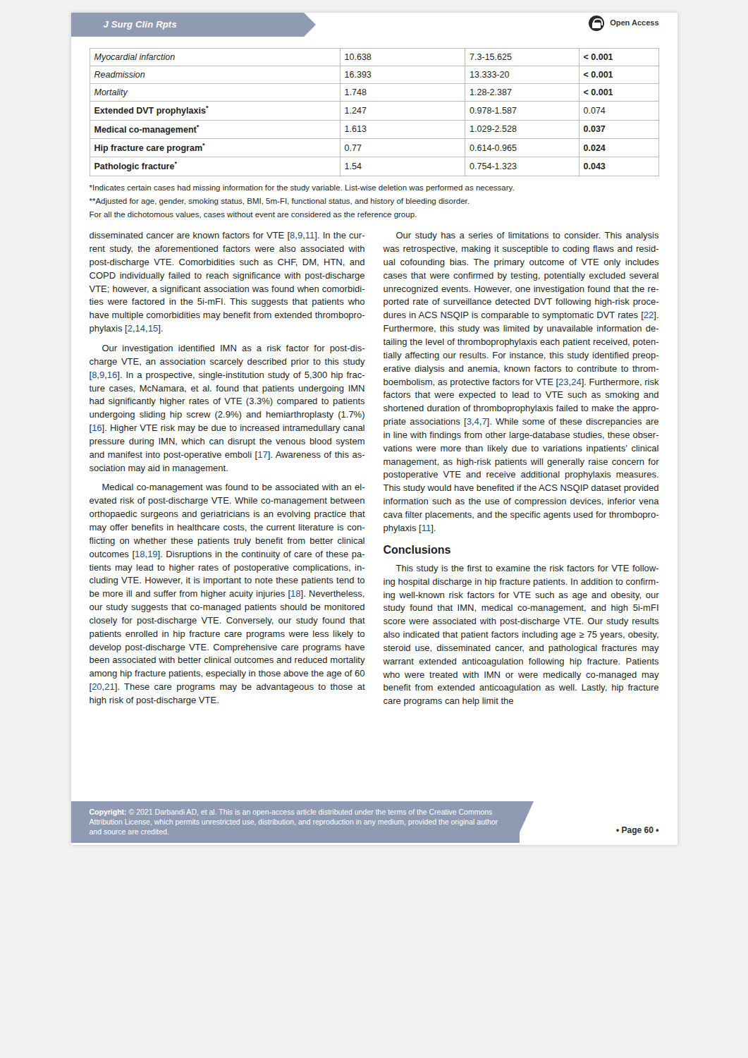J Surg Clin Rpts
Open Access
| Myocardial infarction | 10.638 | 7.3-15.625 | < 0.001 |
| Readmission | 16.393 | 13.333-20 | < 0.001 |
| Mortality | 1.748 | 1.28-2.387 | < 0.001 |
| Extended DVT prophylaxis * | 1.247 | 0.978-1.587 | 0.074 |
| Medical co-management * | 1.613 | 1.029-2.528 | 0.037 |
| Hip fracture care program * | 0.77 | 0.614-0.965 | 0.024 |
| Pathologic fracture * | 1.54 | 0.754-1.323 | 0.043 |
*Indicates certain cases had missing information for the study variable. List-wise deletion was performed as necessary.
**Adjusted for age, gender, smoking status, BMI, 5m-FI, functional status, and history of bleeding disorder.
For all the dichotomous values, cases without event are considered as the reference group.
disseminated cancer are known factors for VTE [8,9,11]. In the current study, the aforementioned factors were also associated with post-discharge VTE. Comorbidities such as CHF, DM, HTN, and COPD individually failed to reach significance with post-discharge VTE; however, a significant association was found when comorbidities were factored in the 5i-mFI. This suggests that patients who have multiple comorbidities may benefit from extended thromboprophylaxis [2,14,15].
Our investigation identified IMN as a risk factor for post-discharge VTE, an association scarcely described prior to this study [8,9,16]. In a prospective, single-institution study of 5,300 hip fracture cases, McNamara, et al. found that patients undergoing IMN had significantly higher rates of VTE (3.3%) compared to patients undergoing sliding hip screw (2.9%) and hemiarthroplasty (1.7%) [16]. Higher VTE risk may be due to increased intramedullary canal pressure during IMN, which can disrupt the venous blood system and manifest into post-operative emboli [17]. Awareness of this association may aid in management.
Medical co-management was found to be associated with an elevated risk of post-discharge VTE. While co-management between orthopaedic surgeons and geriatricians is an evolving practice that may offer benefits in healthcare costs, the current literature is conflicting on whether these patients truly benefit from better clinical outcomes [18,19]. Disruptions in the continuity of care of these patients may lead to higher rates of postoperative complications, including VTE. However, it is important to note these patients tend to be more ill and suffer from higher acuity injuries [18]. Nevertheless, our study suggests that co-managed patients should be monitored closely for post-discharge VTE. Conversely, our study found that patients enrolled in hip fracture care programs were less likely to develop post-discharge VTE. Comprehensive care programs have been associated with better clinical outcomes and reduced mortality among hip fracture patients, especially in those above the age of 60 [20,21]. These care programs may be advantageous to those at high risk of post-discharge VTE.
Our study has a series of limitations to consider. This analysis was retrospective, making it susceptible to coding flaws and residual cofounding bias. The primary outcome of VTE only includes cases that were confirmed by testing, potentially excluded several unrecognized events. However, one investigation found that the reported rate of surveillance detected DVT following high-risk procedures in ACS NSQIP is comparable to symptomatic DVT rates [22]. Furthermore, this study was limited by unavailable information detailing the level of thromboprophylaxis each patient received, potentially affecting our results. For instance, this study identified preoperative dialysis and anemia, known factors to contribute to thromboembolism, as protective factors for VTE [23,24]. Furthermore, risk factors that were expected to lead to VTE such as smoking and shortened duration of thromboprophylaxis failed to make the appropriate associations [3,4,7]. While some of these discrepancies are in line with findings from other large-database studies, these observations were more than likely due to variations inpatients' clinical management, as high-risk patients will generally raise concern for postoperative VTE and receive additional prophylaxis measures. This study would have benefited if the ACS NSQIP dataset provided information such as the use of compression devices, inferior vena cava filter placements, and the specific agents used for thromboprophylaxis [11].
Conclusions
This study is the first to examine the risk factors for VTE following hospital discharge in hip fracture patients. In addition to confirming well-known risk factors for VTE such as age and obesity, our study found that IMN, medical co-management, and high 5i-mFI score were associated with post-discharge VTE. Our study results also indicated that patient factors including age ≥ 75 years, obesity, steroid use, disseminated cancer, and pathological fractures may warrant extended anticoagulation following hip fracture. Patients who were treated with IMN or were medically co-managed may benefit from extended anticoagulation as well. Lastly, hip fracture care programs can help limit the
Copyright: © 2021 Darbandi AD, et al. This is an open-access article distributed under the terms of the Creative Commons Attribution License, which permits unrestricted use, distribution, and reproduction in any medium, provided the original author and source are credited.
• Page 60 •